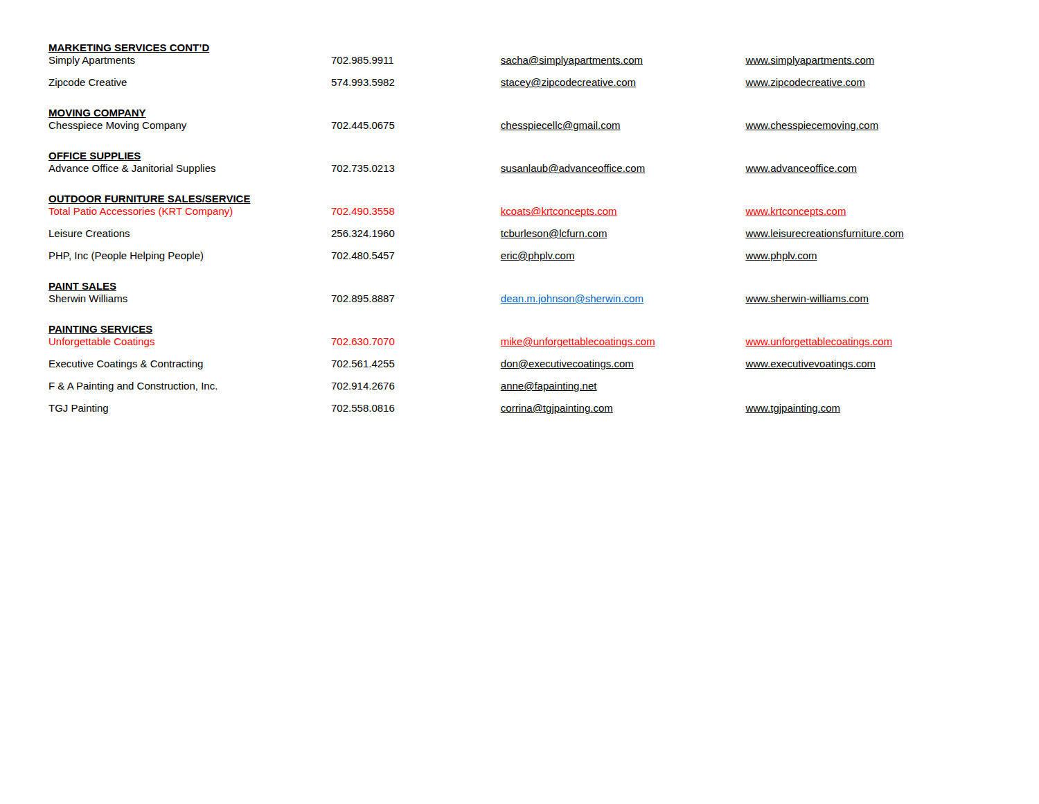| MARKETING SERVICES CONT’D | | | |
| Simply Apartments | 702.985.9911 | sacha@simplyapartments.com | www.simplyapartments.com |
| Zipcode Creative | 574.993.5982 | stacey@zipcodecreative.com | www.zipcodecreative.com |
| MOVING COMPANY | | | |
| Chesspiece Moving Company | 702.445.0675 | chesspiecellc@gmail.com | www.chesspiecemoving.com |
| OFFICE SUPPLIES | | | |
| Advance Office & Janitorial Supplies | 702.735.0213 | susanlaub@advanceoffice.com | www.advanceoffice.com |
| OUTDOOR FURNITURE SALES/SERVICE | | | |
| Total Patio Accessories (KRT Company) | 702.490.3558 | kcoats@krtconcepts.com | www.krtconcepts.com |
| Leisure Creations | 256.324.1960 | tcburleson@lcfurn.com | www.leisurecreationsfurniture.com |
| PHP, Inc (People Helping People) | 702.480.5457 | eric@phplv.com | www.phplv.com |
| PAINT SALES | | | |
| Sherwin Williams | 702.895.8887 | dean.m.johnson@sherwin.com | www.sherwin-williams.com |
| PAINTING SERVICES | | | |
| Unforgettable Coatings | 702.630.7070 | mike@unforgettablecoatings.com | www.unforgettablecoatings.com |
| Executive Coatings & Contracting | 702.561.4255 | don@executivecoatings.com | www.executivevoatings.com |
| F & A Painting and Construction, Inc. | 702.914.2676 | anne@fapainting.net | |
| TGJ Painting | 702.558.0816 | corrina@tgjpainting.com | www.tgjpainting.com |